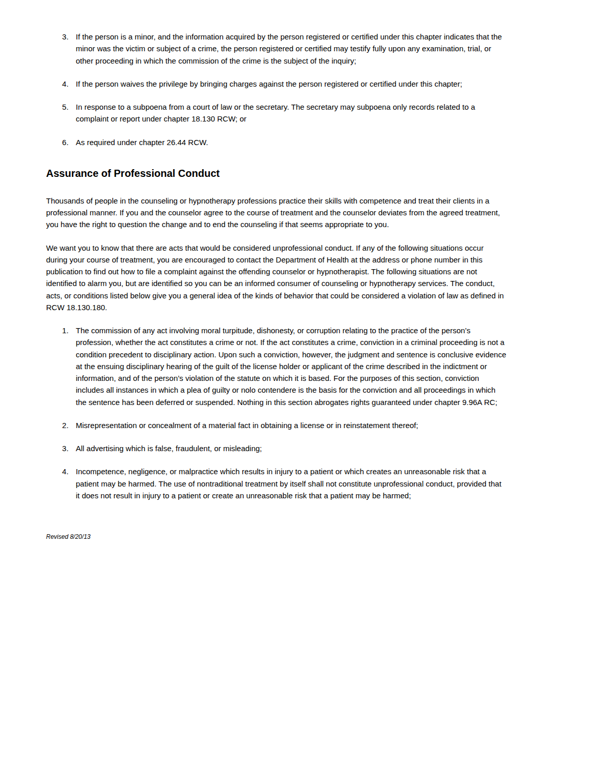If the person is a minor, and the information acquired by the person registered or certified under this chapter indicates that the minor was the victim or subject of a crime, the person registered or certified may testify fully upon any examination, trial, or other proceeding in which the commission of the crime is the subject of the inquiry;
If the person waives the privilege by bringing charges against the person registered or certified under this chapter;
In response to a subpoena from a court of law or the secretary. The secretary may subpoena only records related to a complaint or report under chapter 18.130 RCW; or
As required under chapter 26.44 RCW.
Assurance of Professional Conduct
Thousands of people in the counseling or hypnotherapy professions practice their skills with competence and treat their clients in a professional manner. If you and the counselor agree to the course of treatment and the counselor deviates from the agreed treatment, you have the right to question the change and to end the counseling if that seems appropriate to you.
We want you to know that there are acts that would be considered unprofessional conduct. If any of the following situations occur during your course of treatment, you are encouraged to contact the Department of Health at the address or phone number in this publication to find out how to file a complaint against the offending counselor or hypnotherapist. The following situations are not identified to alarm you, but are identified so you can be an informed consumer of counseling or hypnotherapy services. The conduct, acts, or conditions listed below give you a general idea of the kinds of behavior that could be considered a violation of law as defined in RCW 18.130.180.
The commission of any act involving moral turpitude, dishonesty, or corruption relating to the practice of the person’s profession, whether the act constitutes a crime or not. If the act constitutes a crime, conviction in a criminal proceeding is not a condition precedent to disciplinary action. Upon such a conviction, however, the judgment and sentence is conclusive evidence at the ensuing disciplinary hearing of the guilt of the license holder or applicant of the crime described in the indictment or information, and of the person’s violation of the statute on which it is based. For the purposes of this section, conviction includes all instances in which a plea of guilty or nolo contendere is the basis for the conviction and all proceedings in which the sentence has been deferred or suspended. Nothing in this section abrogates rights guaranteed under chapter 9.96A RC;
Misrepresentation or concealment of a material fact in obtaining a license or in reinstatement thereof;
All advertising which is false, fraudulent, or misleading;
Incompetence, negligence, or malpractice which results in injury to a patient or which creates an unreasonable risk that a patient may be harmed. The use of nontraditional treatment by itself shall not constitute unprofessional conduct, provided that it does not result in injury to a patient or create an unreasonable risk that a patient may be harmed;
Revised 8/20/13